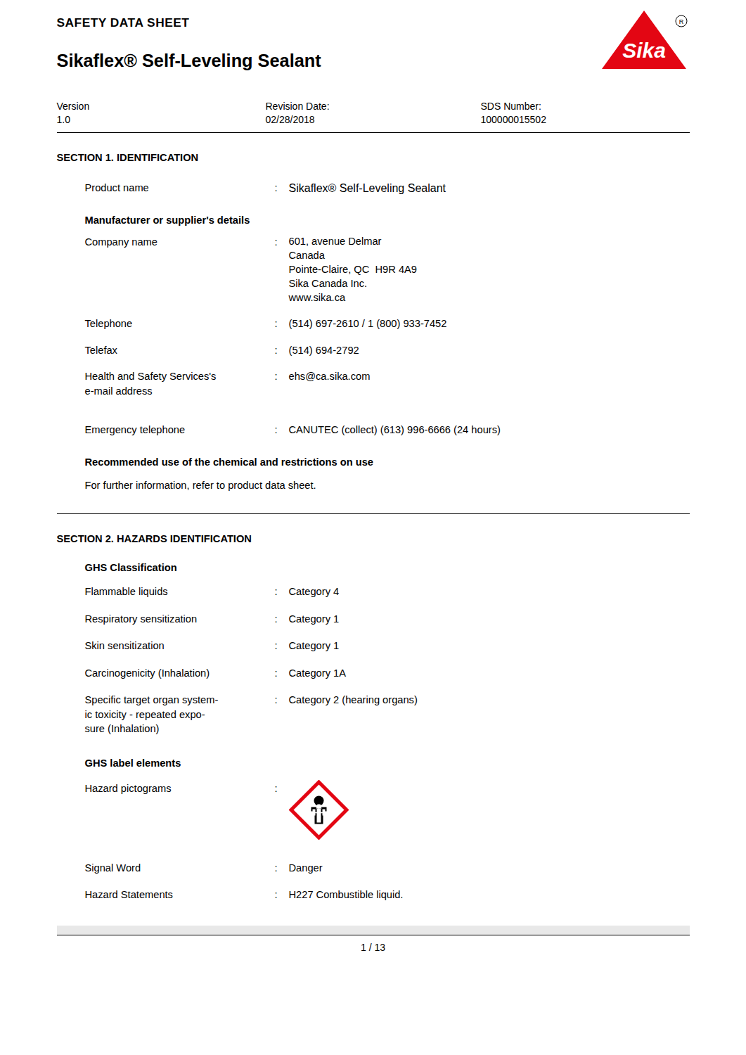SAFETY DATA SHEET
Sikaflex® Self-Leveling Sealant
Sika R
| Version 1.0 | Revision Date: 02/28/2018 | SDS Number: 100000015502 |
SECTION 1. IDENTIFICATION
| Product name | : | Sikaflex® Self-Leveling Sealant |
Manufacturer or supplier's details
| Company name | : | 601, avenue Delmar Canada Pointe-Claire, QC H9R 4A9 Sika Canada Inc. www.sika.ca |
| Telephone | : | (514) 697-2610 / 1 (800) 933-7452 |
| Telefax | : | (514) 694-2792 |
| Health and Safety Services's e-mail address | : | ehs@ca.sika.com |
| Emergency telephone | : | CANUTEC (collect) (613) 996-6666 (24 hours) |
Recommended use of the chemical and restrictions on use
For further information, refer to product data sheet.
SECTION 2. HAZARDS IDENTIFICATION
GHS Classification
| Flammable liquids | : | Category 4 |
| Respiratory sensitization | : | Category 1 |
| Skin sensitization | : | Category 1 |
| Carcinogenicity (Inhalation) | : | Category 1A |
| Specific target organ system- ic toxicity - repeated expo- sure (Inhalation) | : | Category 2 (hearing organs) |
GHS label elements
| Hazard pictograms | : | |
| Signal Word | : | Danger |
| Hazard Statements | : | H227 Combustible liquid. |
1 / 13